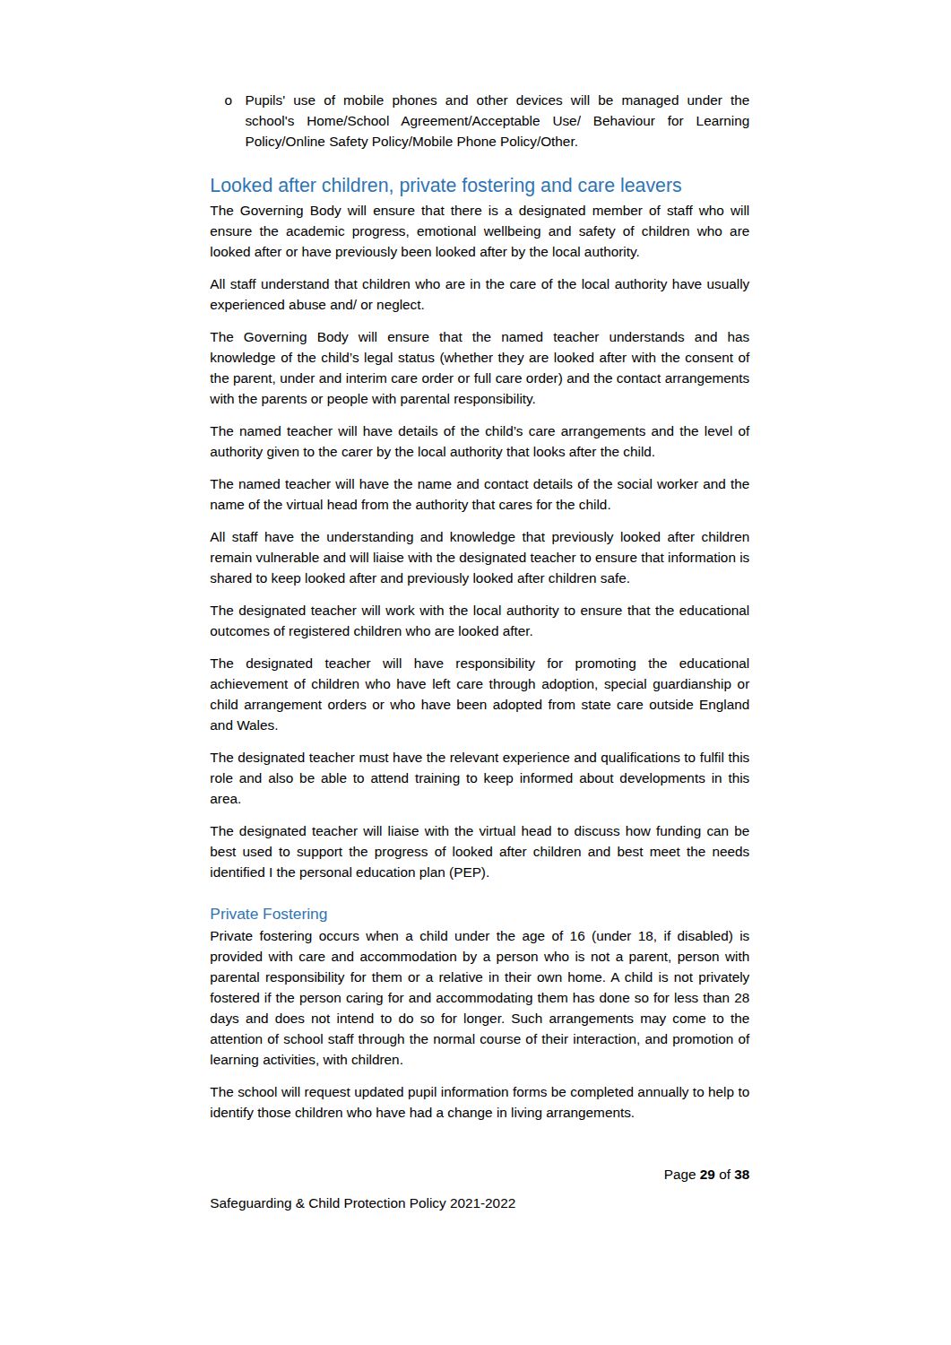Pupils' use of mobile phones and other devices will be managed under the school's Home/School Agreement/Acceptable Use/ Behaviour for Learning Policy/Online Safety Policy/Mobile Phone Policy/Other.
Looked after children, private fostering and care leavers
The Governing Body will ensure that there is a designated member of staff who will ensure the academic progress, emotional wellbeing and safety of children who are looked after or have previously been looked after by the local authority.
All staff understand that children who are in the care of the local authority have usually experienced abuse and/ or neglect.
The Governing Body will ensure that the named teacher understands and has knowledge of the child’s legal status (whether they are looked after with the consent of the parent, under and interim care order or full care order) and the contact arrangements with the parents or people with parental responsibility.
The named teacher will have details of the child’s care arrangements and the level of authority given to the carer by the local authority that looks after the child.
The named teacher will have the name and contact details of the social worker and the name of the virtual head from the authority that cares for the child.
All staff have the understanding and knowledge that previously looked after children remain vulnerable and will liaise with the designated teacher to ensure that information is shared to keep looked after and previously looked after children safe.
The designated teacher will work with the local authority to ensure that the educational outcomes of registered children who are looked after.
The designated teacher will have responsibility for promoting the educational achievement of children who have left care through adoption, special guardianship or child arrangement orders or who have been adopted from state care outside England and Wales.
The designated teacher must have the relevant experience and qualifications to fulfil this role and also be able to attend training to keep informed about developments in this area.
The designated teacher will liaise with the virtual head to discuss how funding can be best used to support the progress of looked after children and best meet the needs identified I the personal education plan (PEP).
Private Fostering
Private fostering occurs when a child under the age of 16 (under 18, if disabled) is provided with care and accommodation by a person who is not a parent, person with parental responsibility for them or a relative in their own home. A child is not privately fostered if the person caring for and accommodating them has done so for less than 28 days and does not intend to do so for longer. Such arrangements may come to the attention of school staff through the normal course of their interaction, and promotion of learning activities, with children.
The school will request updated pupil information forms be completed annually to help to identify those children who have had a change in living arrangements.
Page 29 of 38
Safeguarding & Child Protection Policy 2021-2022